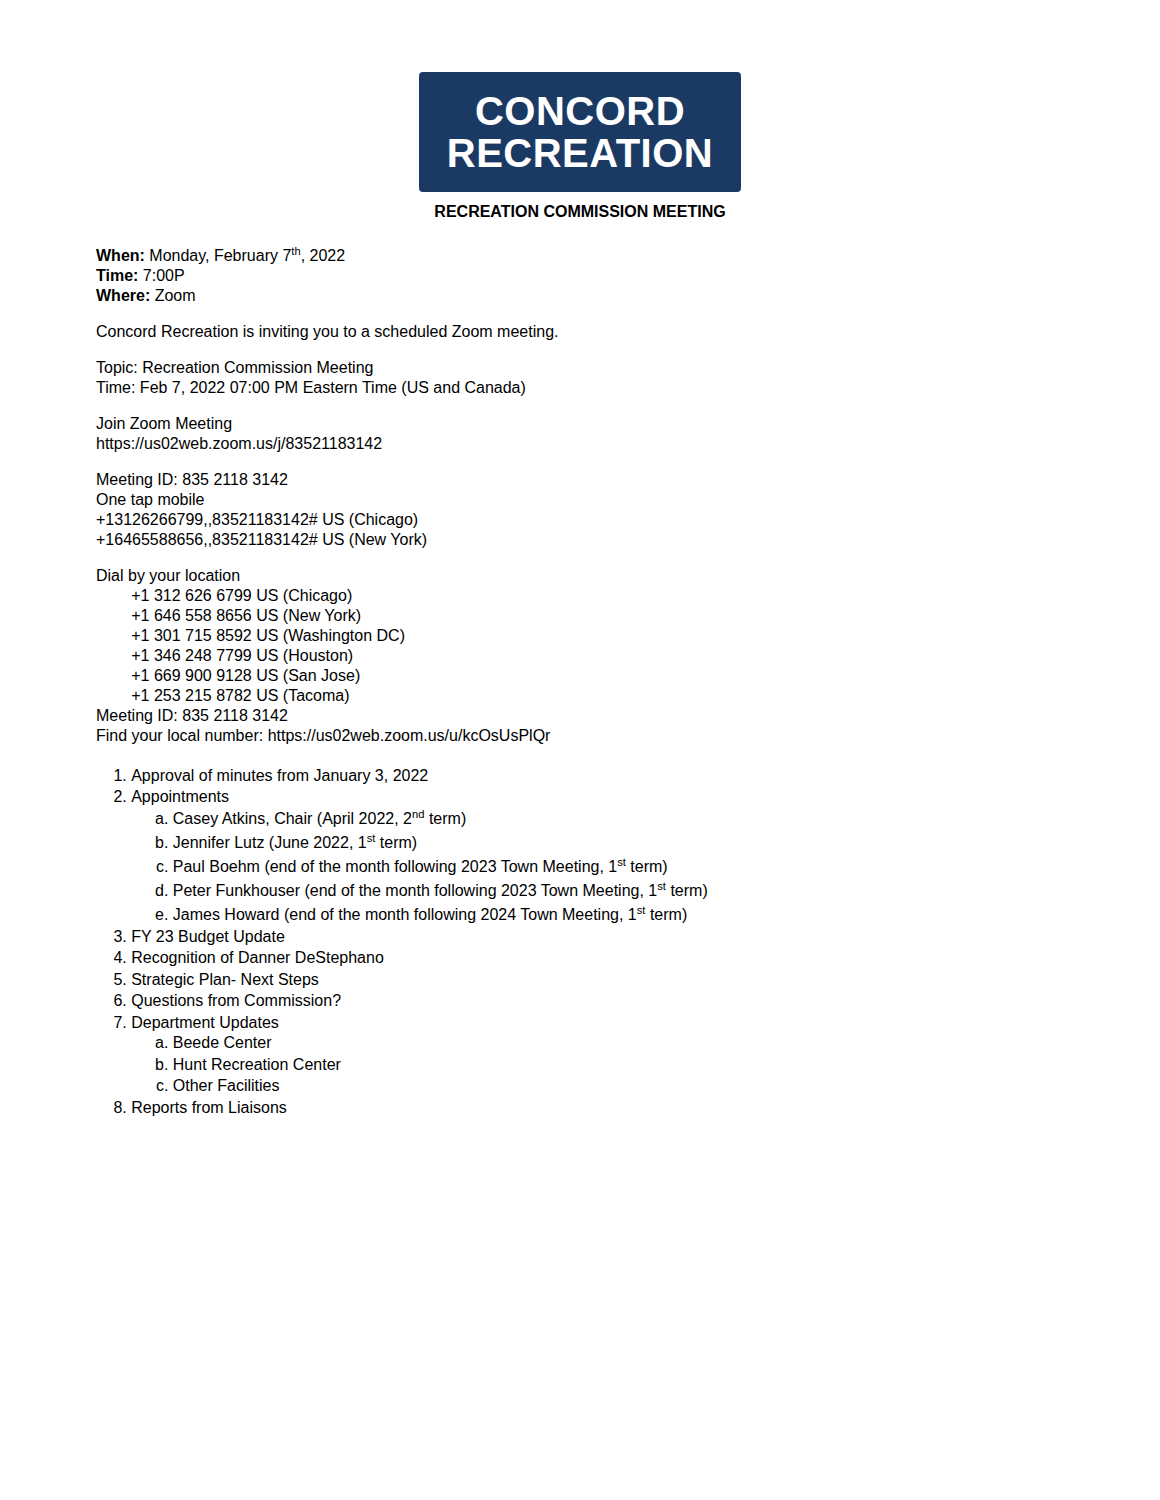CONCORD RECREATION
RECREATION COMMISSION MEETING
When: Monday, February 7th, 2022
Time: 7:00P
Where: Zoom
Concord Recreation is inviting you to a scheduled Zoom meeting.
Topic: Recreation Commission Meeting
Time: Feb 7, 2022 07:00 PM Eastern Time (US and Canada)
Join Zoom Meeting
https://us02web.zoom.us/j/83521183142
Meeting ID: 835 2118 3142
One tap mobile
+13126266799,,83521183142# US (Chicago)
+16465588656,,83521183142# US (New York)
Dial by your location
+1 312 626 6799 US (Chicago)
+1 646 558 8656 US (New York)
+1 301 715 8592 US (Washington DC)
+1 346 248 7799 US (Houston)
+1 669 900 9128 US (San Jose)
+1 253 215 8782 US (Tacoma)
Meeting ID: 835 2118 3142
Find your local number: https://us02web.zoom.us/u/kcOsUsPlQr
Approval of minutes from January 3, 2022
Appointments
Casey Atkins, Chair (April 2022, 2nd term)
Jennifer Lutz (June 2022, 1st term)
Paul Boehm (end of the month following 2023 Town Meeting, 1st term)
Peter Funkhouser (end of the month following 2023 Town Meeting, 1st term)
James Howard (end of the month following 2024 Town Meeting, 1st term)
FY 23 Budget Update
Recognition of Danner DeStephano
Strategic Plan- Next Steps
Questions from Commission?
Department Updates
Beede Center
Hunt Recreation Center
Other Facilities
Reports from Liaisons